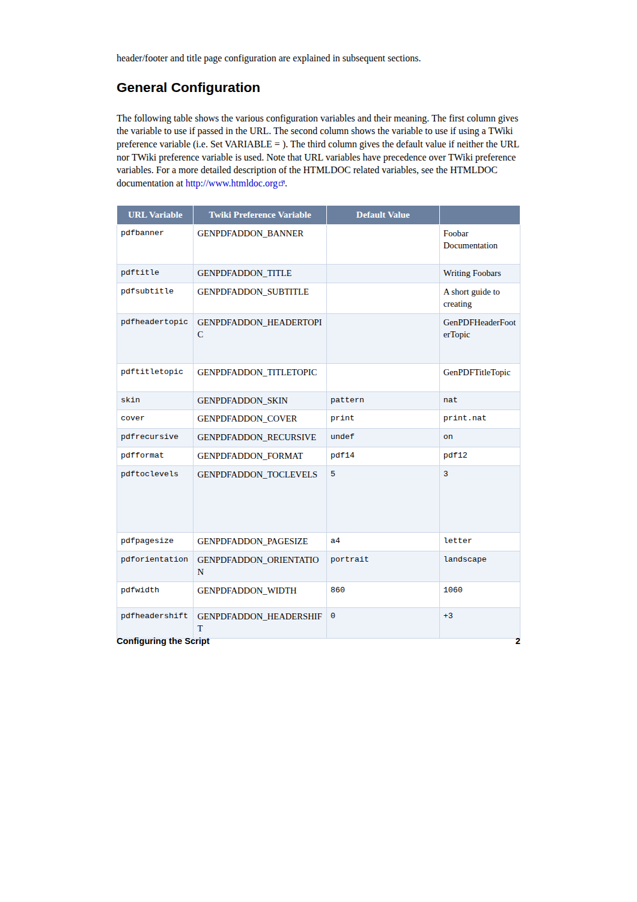header/footer and title page configuration are explained in subsequent sections.
General Configuration
The following table shows the various configuration variables and their meaning. The first column gives the variable to use if passed in the URL. The second column shows the variable to use if using a TWiki preference variable (i.e. Set VARIABLE = ). The third column gives the default value if neither the URL nor TWiki preference variable is used. Note that URL variables have precedence over TWiki preference variables. For a more detailed description of the HTMLDOC related variables, see the HTMLDOC documentation at http://www.htmldoc.org.
| URL Variable | Twiki Preference Variable | Default Value | |
| --- | --- | --- | --- |
| pdfbanner | GENPDFADDON_BANNER | | Foobar Documentation |
| pdftitle | GENPDFADDON_TITLE | | Writing Foobars |
| pdfsubtitle | GENPDFADDON_SUBTITLE | | A short guide to creating |
| pdfheadertopic | GENPDFADDON_HEADERTOPIC | | GenPDFHeaderFooterTopic |
| pdftitletopic | GENPDFADDON_TITLETOPIC | | GenPDFTitleTopic |
| skin | GENPDFADDON_SKIN | pattern | nat |
| cover | GENPDFADDON_COVER | print | print.nat |
| pdfrecursive | GENPDFADDON_RECURSIVE | undef | on |
| pdfformat | GENPDFADDON_FORMAT | pdf14 | pdf12 |
| pdftoclevels | GENPDFADDON_TOCLEVELS | 5 | 3 |
| pdfpagesize | GENPDFADDON_PAGESIZE | a4 | letter |
| pdforientation | GENPDFADDON_ORIENTATION | portrait | landscape |
| pdfwidth | GENPDFADDON_WIDTH | 860 | 1060 |
| pdfheadershift | GENPDFADDON_HEADERSHIFT | 0 | +3 |
Configuring the Script 2